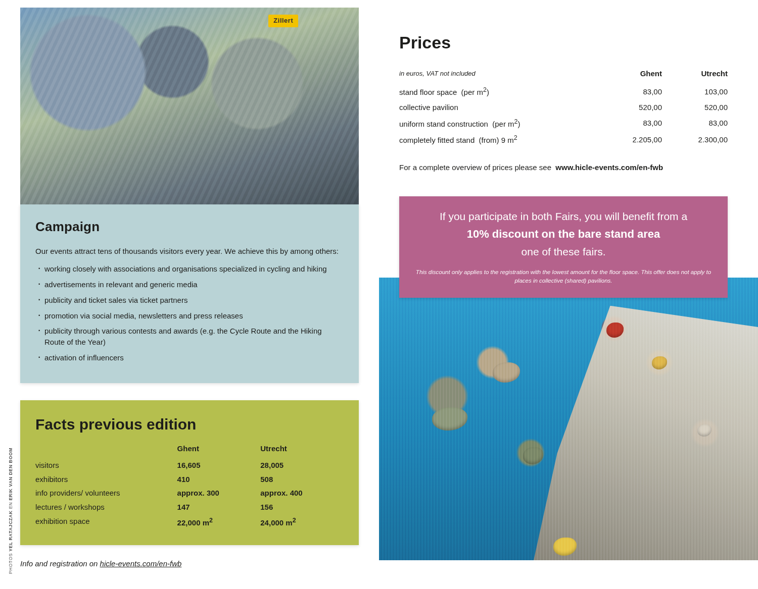Zillert
Campaign
Our events attract tens of thousands visitors every year. We achieve this by among others:
working closely with associations and organisations specialized in cycling and hiking
advertisements in relevant and generic media
publicity and ticket sales via ticket partners
promotion via social media, newsletters and press releases
publicity through various contests and awards (e.g. the Cycle Route and the Hiking Route of the Year)
activation of influencers
Facts previous edition
| | Ghent | Utrecht |
| --- | --- | --- |
| visitors | 16,605 | 28,005 |
| exhibitors | 410 | 508 |
| info providers/ volunteers | approx. 300 | approx. 400 |
| lectures / workshops | 147 | 156 |
| exhibition space | 22,000 m 2 | 24,000 m 2 |
Info and registration on hicle-events.com/en-fwb
PHOTOS YEL RATAJCZAK EN ERIK VAN DEN BOOM
Prices
| in euros, VAT not included | Ghent | Utrecht |
| --- | --- | --- |
| stand floor space (per m 2 ) | 83,00 | 103,00 |
| collective pavilion | 520,00 | 520,00 |
| uniform stand construction (per m 2 ) | 83,00 | 83,00 |
| completely fitted stand (from) 9 m 2 | 2.205,00 | 2.300,00 |
For a complete overview of prices please see www.hicle-events.com/en-fwb
If you participate in both Fairs, you will benefit from a 10% discount on the bare stand area one of these fairs.
This discount only applies to the registration with the lowest amount for the floor space. This offer does not apply to places in collective (shared) pavilions.